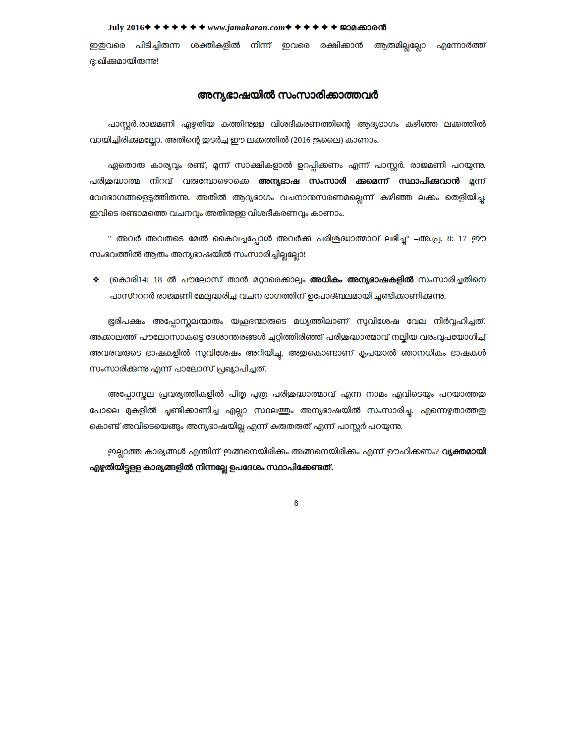July 2016✦ ✦ ✦ ✦ ✦ ✦ ✦ www.jamakaran.com✦ ✦ ✦ ✦ ✦ ✦ ജാമക്കാരൻ
ഇതുവരെ പിടിച്ചിരുന്ന ശക്തികളിൽ നിന്ന് ഇവരെ രക്ഷിക്കാൻ ആരുമില്ലല്ലോ എന്നോർത്ത് ദു:ഖിക്കുമായിരുന്നു!
അന്യഭാഷയിൽ സംസാരിക്കാത്തവർ
പാസ്റ്റർ.രാജമണി എഴുതിയ കത്തിനുള്ള വിശദീകരണത്തിന്റെ ആദ്യഭാഗം കഴിഞ്ഞ ലക്കത്തിൽ വായിച്ചിരിക്കുമല്ലോ. അതിന്റെ തുടർച്ച ഈ ലക്കത്തിൽ (2016 ജൂലൈ) കാണാം.
ഏതൊരു കാര്യവും രണ്ട്, മൂന്ന് സാക്ഷികളാൽ ഉറപ്പിക്കണം എന്ന് പാസ്റ്റർ. രാജമണി പറയുന്നു. പരിശുദ്ധാത്മ നിറവ് വരുമ്പോഴൊക്കെ അന്യഭാഷ സംസാരി ക്കുമെന്ന് സ്ഥാപിക്കുവാൻ മൂന്ന് വേദഭാഗങ്ങളെടുത്തിരുന്നു. അതിൽ ആദ്യഭാഗം വചനാനുസരണമല്ലെന്ന് കഴിഞ്ഞ ലക്കം തെളിയിച്ചു. ഇവിടെ രണ്ടാമത്തെ വചനവും അതിനുള്ള വിശദീകരണവും കാണാം.
" അവർ അവരുടെ മേൽ കൈവച്ചപ്പോൾ അവർക്കു പരിശുദ്ധാത്മാവ് ലഭിച്ചു" –അ.പ്ര. 8: 17 ഈ സംഭവത്തിൽ ആരും അന്യഭാഷയിൽ സംസാരിച്ചില്ലല്ലോ!
(കൊരി14: 18 ൽ പൗലോസ് താൻ മറ്റാരെക്കാലും അധികം അന്യഭാഷകളിൽ സംസാരിച്ചതിനെ പാസ്റററർ രാജമണി മേലുദ്ധരിച്ച വചന ഭാഗത്തിന് ഉപോദ്ബലമായി ചൂണ്ടിക്കാണിക്കുന്നു.
ഭൂരിപക്ഷം അപ്പോസ്തലന്മാരും യഹൂദന്മാരുടെ മധ്യത്തിലാണ് സുവിശേഷ വേല നിർവ്വഹിച്ചത്. അക്കാലത്ത് പൗലോസാകട്ടെ ദേശാന്തരങ്ങൾ ചുറ്റിത്തിരിഞ്ഞ് പരിശുദ്ധാത്മാവ് നല്കിയ വരംവുപയോഗിച്ച് അവരവരുടെ ഭാഷകളിൽ സുവിശേഷം അറിയിച്ചു, അതുകൊണ്ടാണ് കൃപയാൽ ഞാനധികം ഭാഷകൾ സംസാരിക്കുന്നു എന്ന് പാലോസ് പ്രഖ്യാപിച്ചത്.
അപ്പോസ്തല പ്രവര്യത്തികളിൽ പിതൃ പുത്ര പരിശുദ്ധാത്മാവ് എന്ന നാമം എവിടെയും പറയാത്തതു പോലെ മുകളിൽ ചൂണ്ടിക്കാണിച്ച എല്ലാ സ്ഥലത്തും അന്യഭാഷയിൽ സംസാരിച്ചു. എന്നെഴുതാത്തതു കൊണ്ട് അവിടെയെങ്ങും അന്യഭാഷയില്ല എന്ന് കരുതരുത് എന്ന് പാസ്റ്റർ പറയുന്നു.
ഇല്ലാത്ത കാര്യങ്ങൾ എന്തിന് ഇങ്ങനെയിരിക്കും അങ്ങനെയിരിക്കും എന്ന് ഊഹിക്കണം? വ്യക്തമായി എഴുതിയിട്ടുളള കാര്യങ്ങളിൽ നിന്നല്ലേ ഉപദേശം സ്ഥാപിക്കേണ്ടത്.
8